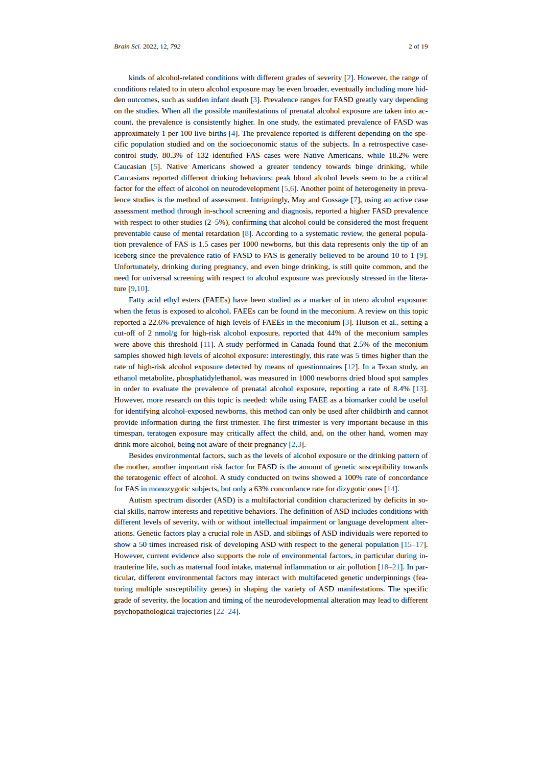Brain Sci. 2022, 12, 792
2 of 19
kinds of alcohol-related conditions with different grades of severity [2]. However, the range of conditions related to in utero alcohol exposure may be even broader, eventually including more hidden outcomes, such as sudden infant death [3]. Prevalence ranges for FASD greatly vary depending on the studies. When all the possible manifestations of prenatal alcohol exposure are taken into account, the prevalence is consistently higher. In one study, the estimated prevalence of FASD was approximately 1 per 100 live births [4]. The prevalence reported is different depending on the specific population studied and on the socioeconomic status of the subjects. In a retrospective case-control study, 80.3% of 132 identified FAS cases were Native Americans, while 18.2% were Caucasian [5]. Native Americans showed a greater tendency towards binge drinking, while Caucasians reported different drinking behaviors: peak blood alcohol levels seem to be a critical factor for the effect of alcohol on neurodevelopment [5,6]. Another point of heterogeneity in prevalence studies is the method of assessment. Intriguingly, May and Gossage [7], using an active case assessment method through in-school screening and diagnosis, reported a higher FASD prevalence with respect to other studies (2–5%), confirming that alcohol could be considered the most frequent preventable cause of mental retardation [8]. According to a systematic review, the general population prevalence of FAS is 1.5 cases per 1000 newborns, but this data represents only the tip of an iceberg since the prevalence ratio of FASD to FAS is generally believed to be around 10 to 1 [9]. Unfortunately, drinking during pregnancy, and even binge drinking, is still quite common, and the need for universal screening with respect to alcohol exposure was previously stressed in the literature [9,10].
Fatty acid ethyl esters (FAEEs) have been studied as a marker of in utero alcohol exposure: when the fetus is exposed to alcohol, FAEEs can be found in the meconium. A review on this topic reported a 22.6% prevalence of high levels of FAEEs in the meconium [3]. Hutson et al., setting a cut-off of 2 nmol/g for high-risk alcohol exposure, reported that 44% of the meconium samples were above this threshold [11]. A study performed in Canada found that 2.5% of the meconium samples showed high levels of alcohol exposure: interestingly, this rate was 5 times higher than the rate of high-risk alcohol exposure detected by means of questionnaires [12]. In a Texan study, an ethanol metabolite, phosphatidylethanol, was measured in 1000 newborns dried blood spot samples in order to evaluate the prevalence of prenatal alcohol exposure, reporting a rate of 8.4% [13]. However, more research on this topic is needed: while using FAEE as a biomarker could be useful for identifying alcohol-exposed newborns, this method can only be used after childbirth and cannot provide information during the first trimester. The first trimester is very important because in this timespan, teratogen exposure may critically affect the child, and, on the other hand, women may drink more alcohol, being not aware of their pregnancy [2,3].
Besides environmental factors, such as the levels of alcohol exposure or the drinking pattern of the mother, another important risk factor for FASD is the amount of genetic susceptibility towards the teratogenic effect of alcohol. A study conducted on twins showed a 100% rate of concordance for FAS in monozygotic subjects, but only a 63% concordance rate for dizygotic ones [14].
Autism spectrum disorder (ASD) is a multifactorial condition characterized by deficits in social skills, narrow interests and repetitive behaviors. The definition of ASD includes conditions with different levels of severity, with or without intellectual impairment or language development alterations. Genetic factors play a crucial role in ASD, and siblings of ASD individuals were reported to show a 50 times increased risk of developing ASD with respect to the general population [15–17]. However, current evidence also supports the role of environmental factors, in particular during intrauterine life, such as maternal food intake, maternal inflammation or air pollution [18–21]. In particular, different environmental factors may interact with multifaceted genetic underpinnings (featuring multiple susceptibility genes) in shaping the variety of ASD manifestations. The specific grade of severity, the location and timing of the neurodevelopmental alteration may lead to different psychopathological trajectories [22–24].